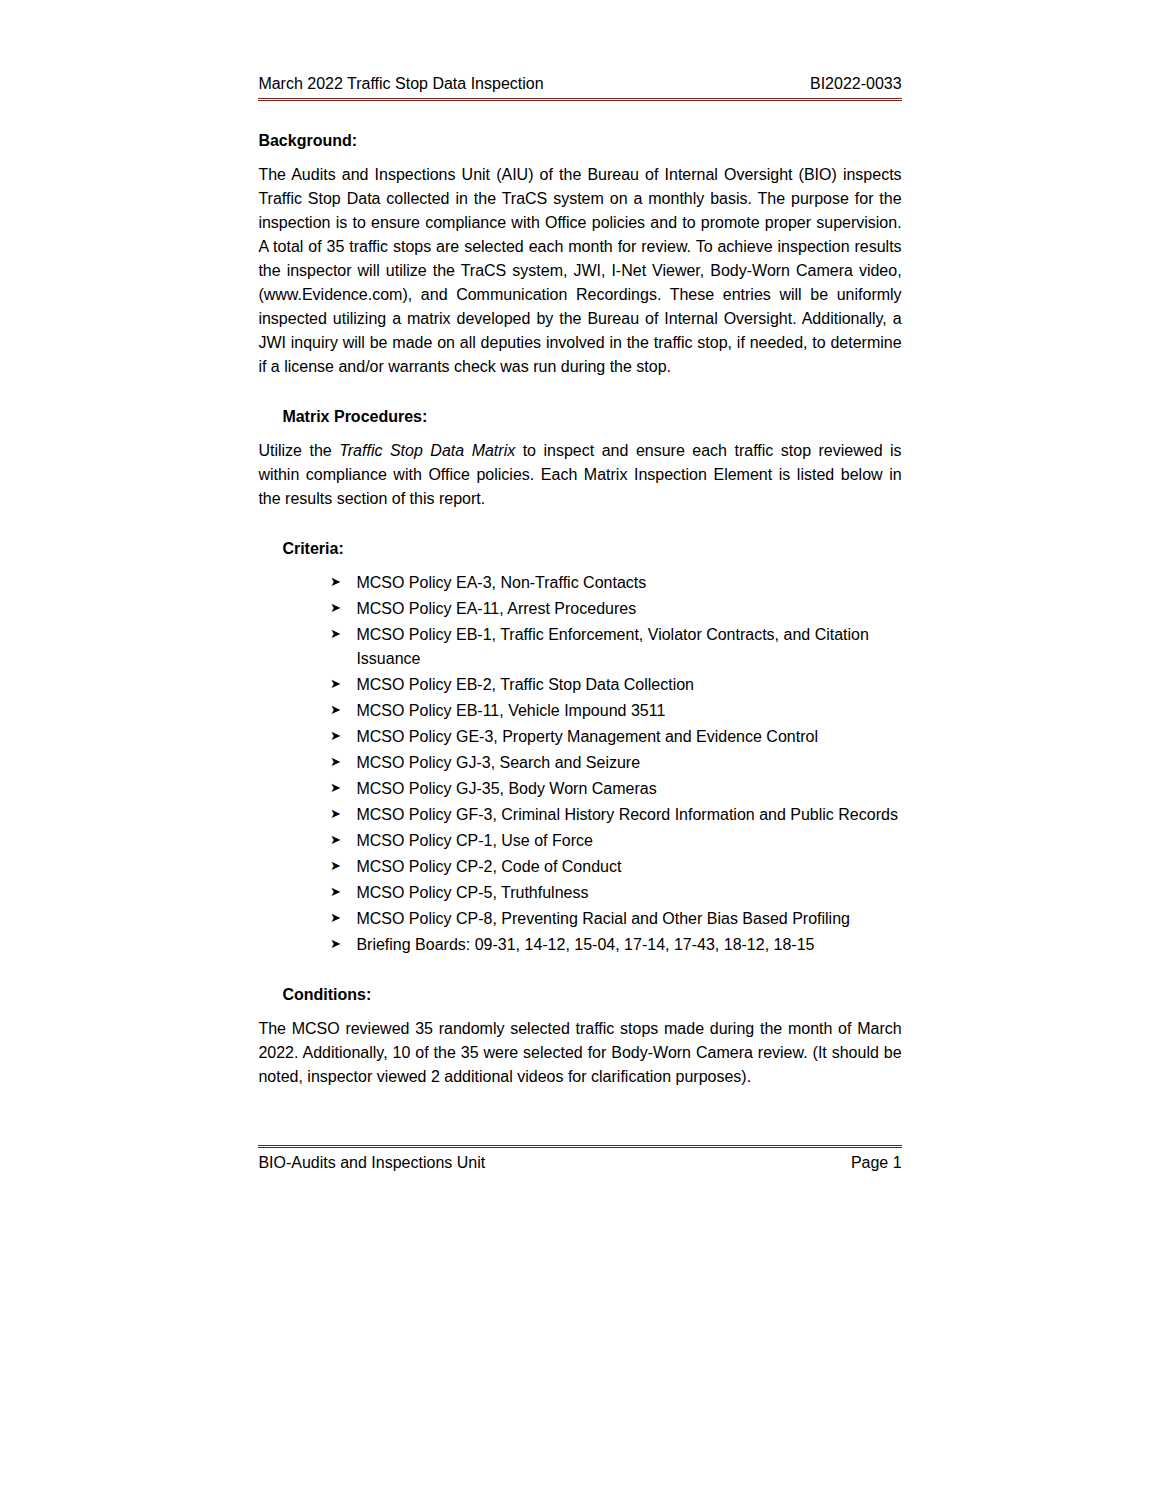March 2022 Traffic Stop Data Inspection
BI2022-0033
Background:
The Audits and Inspections Unit (AIU) of the Bureau of Internal Oversight (BIO) inspects Traffic Stop Data collected in the TraCS system on a monthly basis. The purpose for the inspection is to ensure compliance with Office policies and to promote proper supervision. A total of 35 traffic stops are selected each month for review. To achieve inspection results the inspector will utilize the TraCS system, JWI, I-Net Viewer, Body-Worn Camera video, (www.Evidence.com), and Communication Recordings. These entries will be uniformly inspected utilizing a matrix developed by the Bureau of Internal Oversight. Additionally, a JWI inquiry will be made on all deputies involved in the traffic stop, if needed, to determine if a license and/or warrants check was run during the stop.
Matrix Procedures:
Utilize the Traffic Stop Data Matrix to inspect and ensure each traffic stop reviewed is within compliance with Office policies. Each Matrix Inspection Element is listed below in the results section of this report.
Criteria:
MCSO Policy EA-3, Non-Traffic Contacts
MCSO Policy EA-11, Arrest Procedures
MCSO Policy EB-1, Traffic Enforcement, Violator Contracts, and Citation Issuance
MCSO Policy EB-2, Traffic Stop Data Collection
MCSO Policy EB-11, Vehicle Impound 3511
MCSO Policy GE-3, Property Management and Evidence Control
MCSO Policy GJ-3, Search and Seizure
MCSO Policy GJ-35, Body Worn Cameras
MCSO Policy GF-3, Criminal History Record Information and Public Records
MCSO Policy CP-1, Use of Force
MCSO Policy CP-2, Code of Conduct
MCSO Policy CP-5, Truthfulness
MCSO Policy CP-8, Preventing Racial and Other Bias Based Profiling
Briefing Boards: 09-31, 14-12, 15-04, 17-14, 17-43, 18-12, 18-15
Conditions:
The MCSO reviewed 35 randomly selected traffic stops made during the month of March 2022. Additionally, 10 of the 35 were selected for Body-Worn Camera review. (It should be noted, inspector viewed 2 additional videos for clarification purposes).
BIO-Audits and Inspections Unit
Page 1